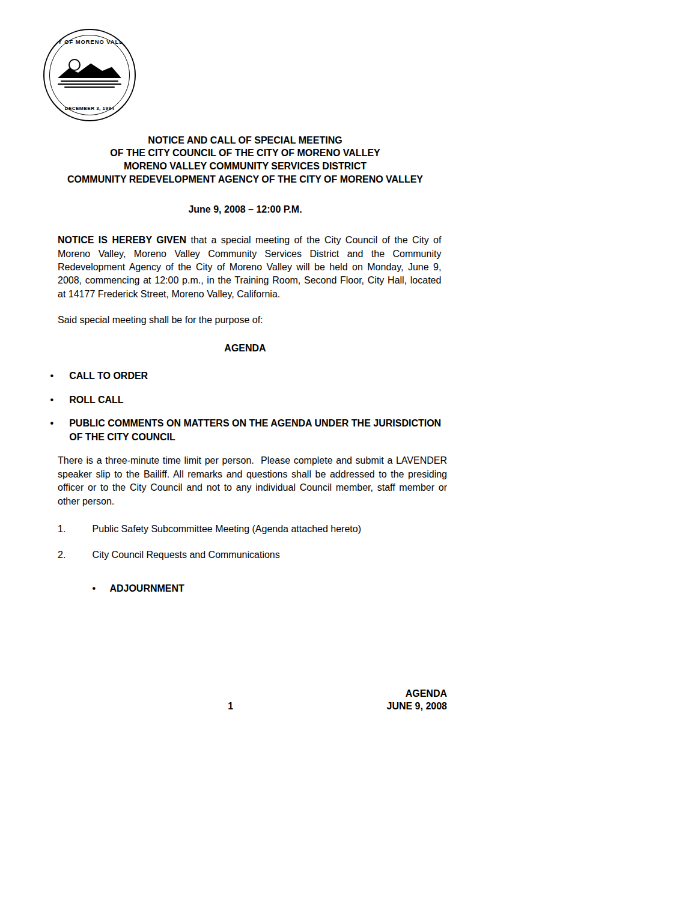CITY OF MORENO VALLEY
DECEMBER 3, 1984
NOTICE AND CALL OF SPECIAL MEETING
OF THE CITY COUNCIL OF THE CITY OF MORENO VALLEY
MORENO VALLEY COMMUNITY SERVICES DISTRICT
COMMUNITY REDEVELOPMENT AGENCY OF THE CITY OF MORENO VALLEY
June 9, 2008 – 12:00 P.M.
NOTICE IS HEREBY GIVEN that a special meeting of the City Council of the City of Moreno Valley, Moreno Valley Community Services District and the Community Redevelopment Agency of the City of Moreno Valley will be held on Monday, June 9, 2008, commencing at 12:00 p.m., in the Training Room, Second Floor, City Hall, located at 14177 Frederick Street, Moreno Valley, California.
Said special meeting shall be for the purpose of:
AGENDA
CALL TO ORDER
ROLL CALL
PUBLIC COMMENTS ON MATTERS ON THE AGENDA UNDER THE JURISDICTION OF THE CITY COUNCIL
There is a three-minute time limit per person. Please complete and submit a LAVENDER speaker slip to the Bailiff. All remarks and questions shall be addressed to the presiding officer or to the City Council and not to any individual Council member, staff member or other person.
Public Safety Subcommittee Meeting (Agenda attached hereto)
City Council Requests and Communications
ADJOURNMENT
1 AGENDA
JUNE 9, 2008